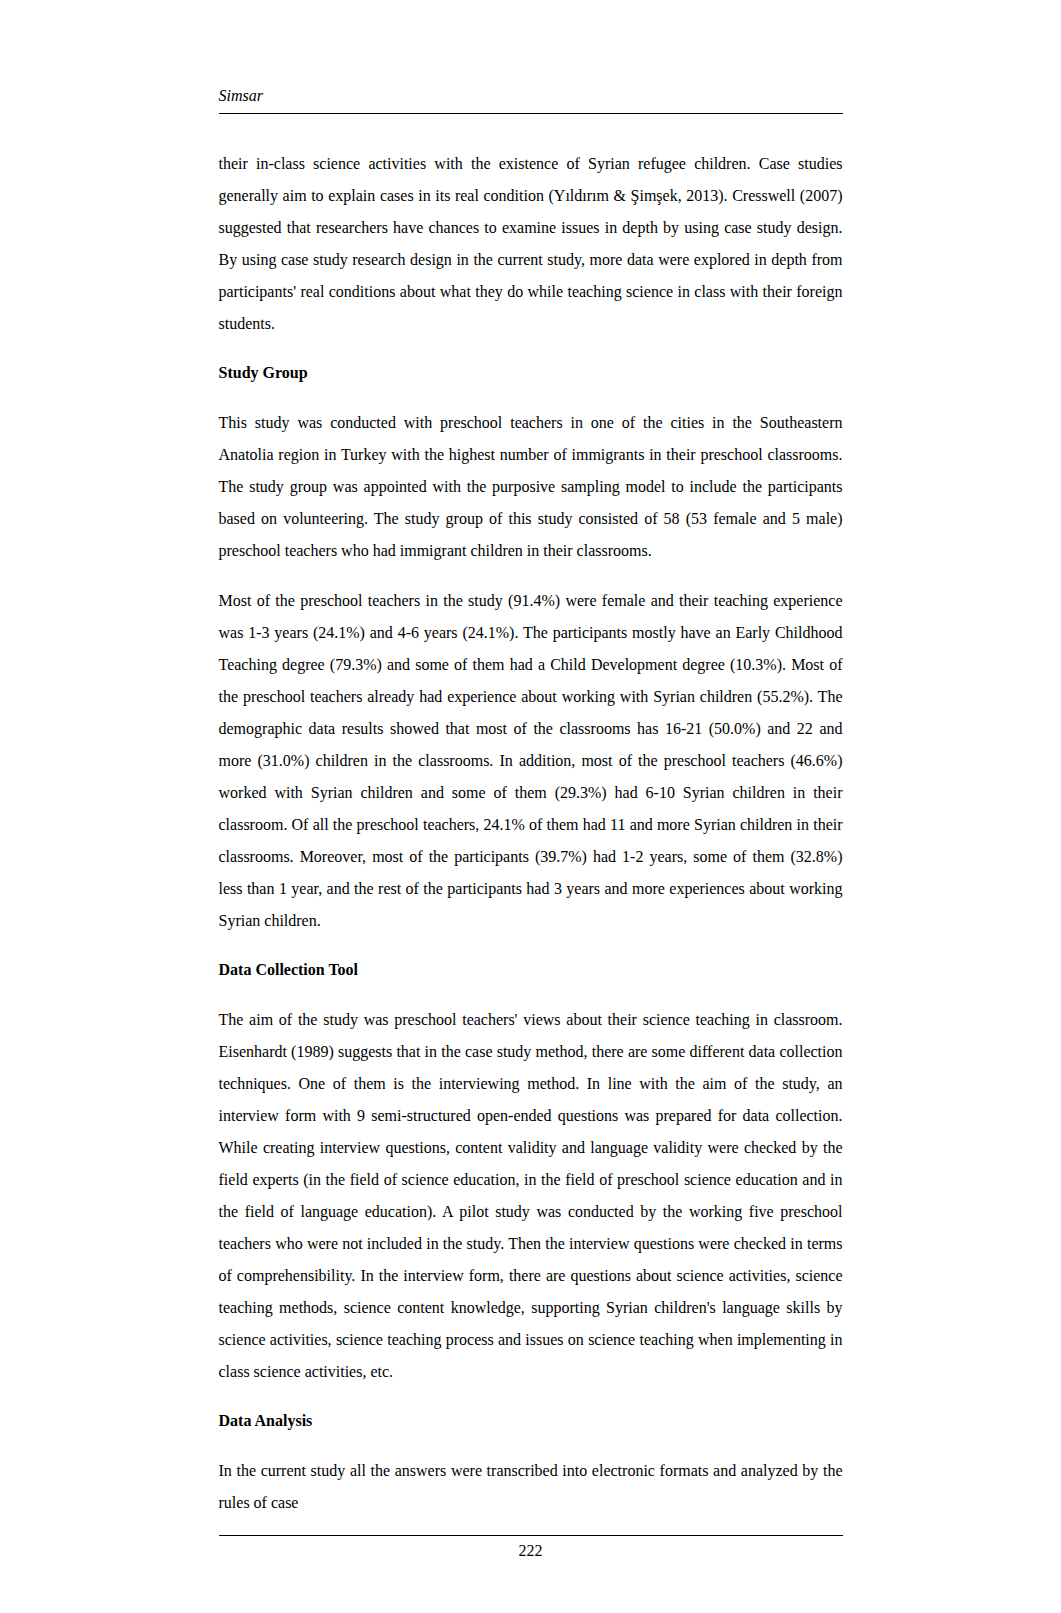Simsar
their in-class science activities with the existence of Syrian refugee children. Case studies generally aim to explain cases in its real condition (Yıldırım & Şimşek, 2013). Cresswell (2007) suggested that researchers have chances to examine issues in depth by using case study design. By using case study research design in the current study, more data were explored in depth from participants' real conditions about what they do while teaching science in class with their foreign students.
Study Group
This study was conducted with preschool teachers in one of the cities in the Southeastern Anatolia region in Turkey with the highest number of immigrants in their preschool classrooms. The study group was appointed with the purposive sampling model to include the participants based on volunteering. The study group of this study consisted of 58 (53 female and 5 male) preschool teachers who had immigrant children in their classrooms.
Most of the preschool teachers in the study (91.4%) were female and their teaching experience was 1-3 years (24.1%) and 4-6 years (24.1%). The participants mostly have an Early Childhood Teaching degree (79.3%) and some of them had a Child Development degree (10.3%). Most of the preschool teachers already had experience about working with Syrian children (55.2%). The demographic data results showed that most of the classrooms has 16-21 (50.0%) and 22 and more (31.0%) children in the classrooms. In addition, most of the preschool teachers (46.6%) worked with Syrian children and some of them (29.3%) had 6-10 Syrian children in their classroom. Of all the preschool teachers, 24.1% of them had 11 and more Syrian children in their classrooms. Moreover, most of the participants (39.7%) had 1-2 years, some of them (32.8%) less than 1 year, and the rest of the participants had 3 years and more experiences about working Syrian children.
Data Collection Tool
The aim of the study was preschool teachers' views about their science teaching in classroom. Eisenhardt (1989) suggests that in the case study method, there are some different data collection techniques. One of them is the interviewing method. In line with the aim of the study, an interview form with 9 semi-structured open-ended questions was prepared for data collection. While creating interview questions, content validity and language validity were checked by the field experts (in the field of science education, in the field of preschool science education and in the field of language education). A pilot study was conducted by the working five preschool teachers who were not included in the study. Then the interview questions were checked in terms of comprehensibility. In the interview form, there are questions about science activities, science teaching methods, science content knowledge, supporting Syrian children's language skills by science activities, science teaching process and issues on science teaching when implementing in class science activities, etc.
Data Analysis
In the current study all the answers were transcribed into electronic formats and analyzed by the rules of case
222